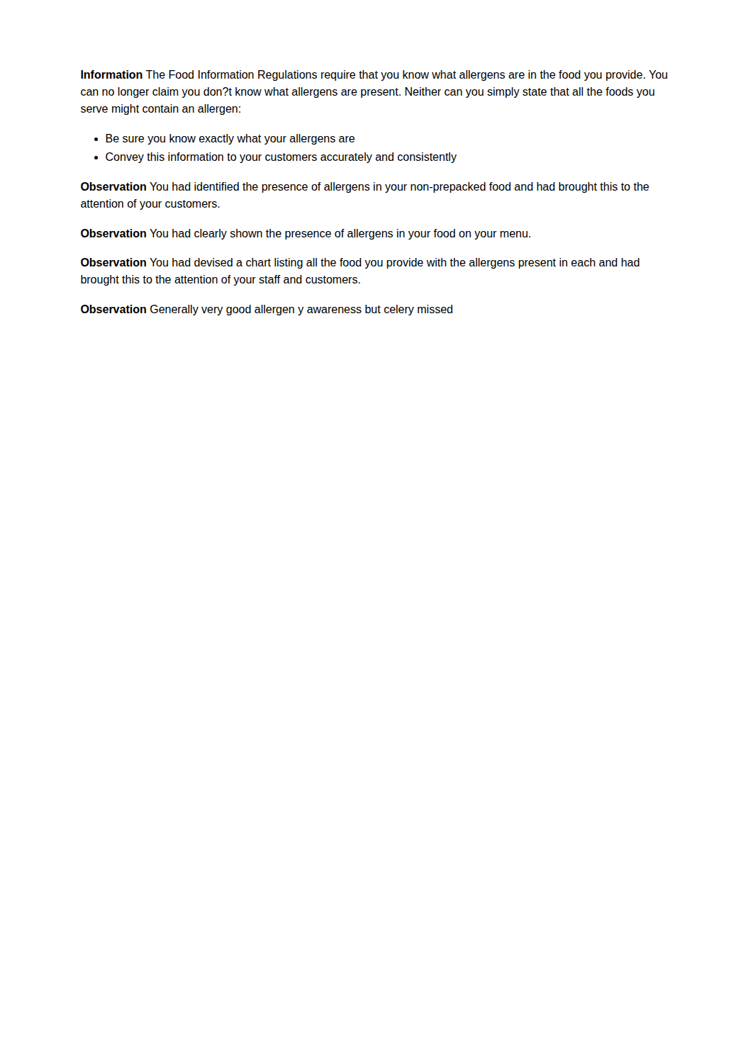Information The Food Information Regulations require that you know what allergens are in the food you provide. You can no longer claim you don?t know what allergens are present. Neither can you simply state that all the foods you serve might contain an allergen:
Be sure you know exactly what your allergens are
Convey this information to your customers accurately and consistently
Observation You had identified the presence of allergens in your non-prepacked food and had brought this to the attention of your customers.
Observation You had clearly shown the presence of allergens in your food on your menu.
Observation You had devised a chart listing all the food you provide with the allergens present in each and had brought this to the attention of your staff and customers.
Observation Generally very good allergen y awareness but celery missed